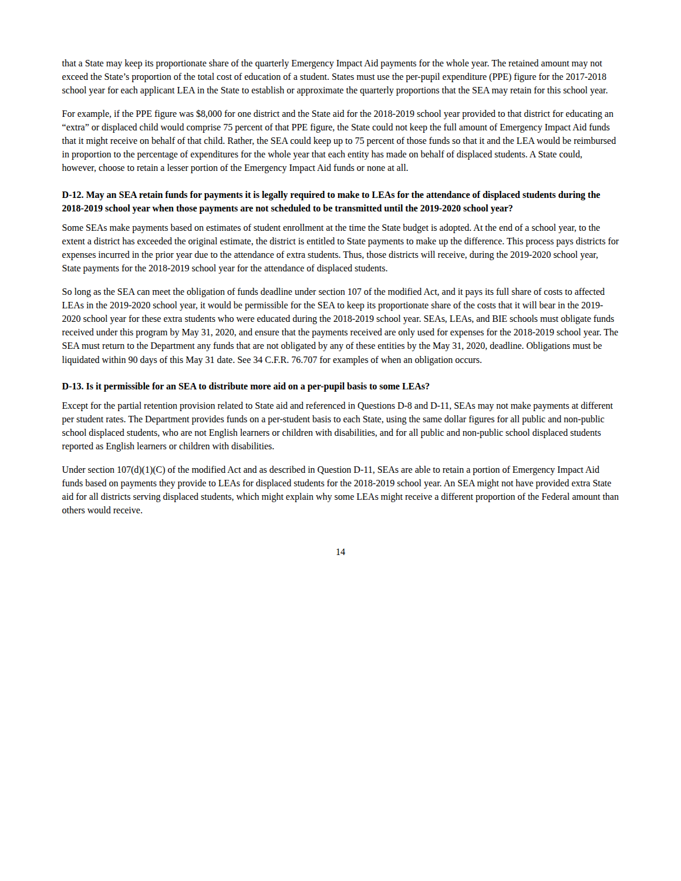that a State may keep its proportionate share of the quarterly Emergency Impact Aid payments for the whole year. The retained amount may not exceed the State’s proportion of the total cost of education of a student. States must use the per-pupil expenditure (PPE) figure for the 2017-2018 school year for each applicant LEA in the State to establish or approximate the quarterly proportions that the SEA may retain for this school year.
For example, if the PPE figure was $8,000 for one district and the State aid for the 2018-2019 school year provided to that district for educating an “extra” or displaced child would comprise 75 percent of that PPE figure, the State could not keep the full amount of Emergency Impact Aid funds that it might receive on behalf of that child. Rather, the SEA could keep up to 75 percent of those funds so that it and the LEA would be reimbursed in proportion to the percentage of expenditures for the whole year that each entity has made on behalf of displaced students. A State could, however, choose to retain a lesser portion of the Emergency Impact Aid funds or none at all.
D-12. May an SEA retain funds for payments it is legally required to make to LEAs for the attendance of displaced students during the 2018-2019 school year when those payments are not scheduled to be transmitted until the 2019-2020 school year?
Some SEAs make payments based on estimates of student enrollment at the time the State budget is adopted. At the end of a school year, to the extent a district has exceeded the original estimate, the district is entitled to State payments to make up the difference. This process pays districts for expenses incurred in the prior year due to the attendance of extra students. Thus, those districts will receive, during the 2019-2020 school year, State payments for the 2018-2019 school year for the attendance of displaced students.
So long as the SEA can meet the obligation of funds deadline under section 107 of the modified Act, and it pays its full share of costs to affected LEAs in the 2019-2020 school year, it would be permissible for the SEA to keep its proportionate share of the costs that it will bear in the 2019-2020 school year for these extra students who were educated during the 2018-2019 school year. SEAs, LEAs, and BIE schools must obligate funds received under this program by May 31, 2020, and ensure that the payments received are only used for expenses for the 2018-2019 school year. The SEA must return to the Department any funds that are not obligated by any of these entities by the May 31, 2020, deadline. Obligations must be liquidated within 90 days of this May 31 date. See 34 C.F.R. 76.707 for examples of when an obligation occurs.
D-13. Is it permissible for an SEA to distribute more aid on a per-pupil basis to some LEAs?
Except for the partial retention provision related to State aid and referenced in Questions D-8 and D-11, SEAs may not make payments at different per student rates. The Department provides funds on a per-student basis to each State, using the same dollar figures for all public and non-public school displaced students, who are not English learners or children with disabilities, and for all public and non-public school displaced students reported as English learners or children with disabilities.
Under section 107(d)(1)(C) of the modified Act and as described in Question D-11, SEAs are able to retain a portion of Emergency Impact Aid funds based on payments they provide to LEAs for displaced students for the 2018-2019 school year. An SEA might not have provided extra State aid for all districts serving displaced students, which might explain why some LEAs might receive a different proportion of the Federal amount than others would receive.
14